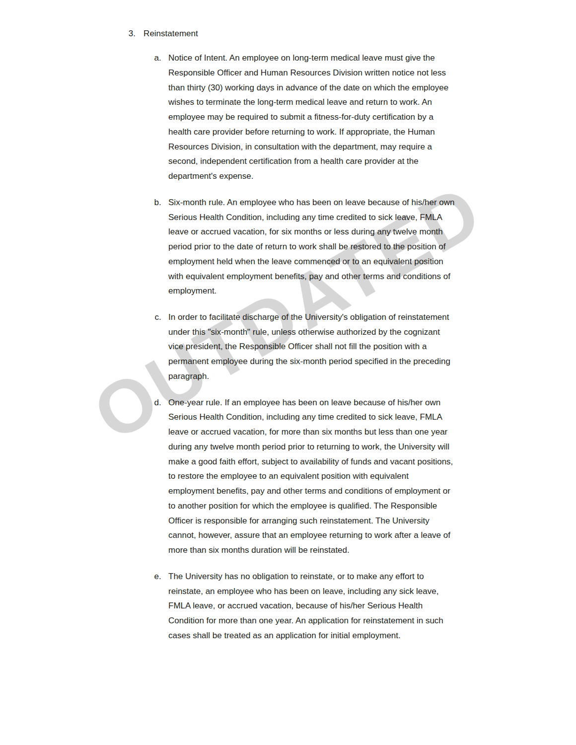OUTDATED
Reinstatement
Notice of Intent. An employee on long-term medical leave must give the Responsible Officer and Human Resources Division written notice not less than thirty (30) working days in advance of the date on which the employee wishes to terminate the long-term medical leave and return to work. An employee may be required to submit a fitness-for-duty certification by a health care provider before returning to work. If appropriate, the Human Resources Division, in consultation with the department, may require a second, independent certification from a health care provider at the department's expense.
Six-month rule. An employee who has been on leave because of his/her own Serious Health Condition, including any time credited to sick leave, FMLA leave or accrued vacation, for six months or less during any twelve month period prior to the date of return to work shall be restored to the position of employment held when the leave commenced or to an equivalent position with equivalent employment benefits, pay and other terms and conditions of employment.
In order to facilitate discharge of the University's obligation of reinstatement under this "six-month" rule, unless otherwise authorized by the cognizant vice president, the Responsible Officer shall not fill the position with a permanent employee during the six-month period specified in the preceding paragraph.
One-year rule. If an employee has been on leave because of his/her own Serious Health Condition, including any time credited to sick leave, FMLA leave or accrued vacation, for more than six months but less than one year during any twelve month period prior to returning to work, the University will make a good faith effort, subject to availability of funds and vacant positions, to restore the employee to an equivalent position with equivalent employment benefits, pay and other terms and conditions of employment or to another position for which the employee is qualified. The Responsible Officer is responsible for arranging such reinstatement. The University cannot, however, assure that an employee returning to work after a leave of more than six months duration will be reinstated.
The University has no obligation to reinstate, or to make any effort to reinstate, an employee who has been on leave, including any sick leave, FMLA leave, or accrued vacation, because of his/her Serious Health Condition for more than one year. An application for reinstatement in such cases shall be treated as an application for initial employment.